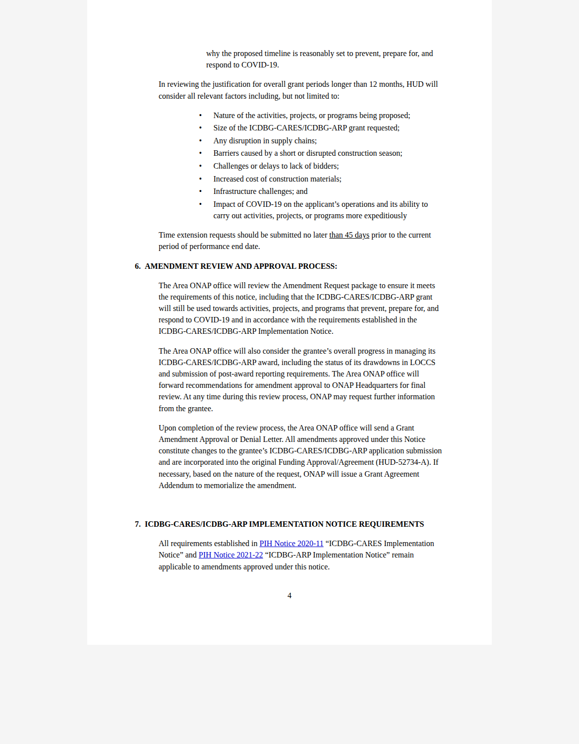why the proposed timeline is reasonably set to prevent, prepare for, and respond to COVID-19.
In reviewing the justification for overall grant periods longer than 12 months, HUD will consider all relevant factors including, but not limited to:
Nature of the activities, projects, or programs being proposed;
Size of the ICDBG-CARES/ICDBG-ARP grant requested;
Any disruption in supply chains;
Barriers caused by a short or disrupted construction season;
Challenges or delays to lack of bidders;
Increased cost of construction materials;
Infrastructure challenges; and
Impact of COVID-19 on the applicant’s operations and its ability to carry out activities, projects, or programs more expeditiously
Time extension requests should be submitted no later than 45 days prior to the current period of performance end date.
6. Amendment Review and Approval Process:
The Area ONAP office will review the Amendment Request package to ensure it meets the requirements of this notice, including that the ICDBG-CARES/ICDBG-ARP grant will still be used towards activities, projects, and programs that prevent, prepare for, and respond to COVID-19 and in accordance with the requirements established in the ICDBG-CARES/ICDBG-ARP Implementation Notice.
The Area ONAP office will also consider the grantee’s overall progress in managing its ICDBG-CARES/ICDBG-ARP award, including the status of its drawdowns in LOCCS and submission of post-award reporting requirements. The Area ONAP office will forward recommendations for amendment approval to ONAP Headquarters for final review. At any time during this review process, ONAP may request further information from the grantee.
Upon completion of the review process, the Area ONAP office will send a Grant Amendment Approval or Denial Letter. All amendments approved under this Notice constitute changes to the grantee’s ICDBG-CARES/ICDBG-ARP application submission and are incorporated into the original Funding Approval/Agreement (HUD-52734-A). If necessary, based on the nature of the request, ONAP will issue a Grant Agreement Addendum to memorialize the amendment.
7. ICDBG-CARES/ICDBG-ARP Implementation Notice Requirements
All requirements established in PIH Notice 2020-11 “ICDBG-CARES Implementation Notice” and PIH Notice 2021-22 “ICDBG-ARP Implementation Notice” remain applicable to amendments approved under this notice.
4